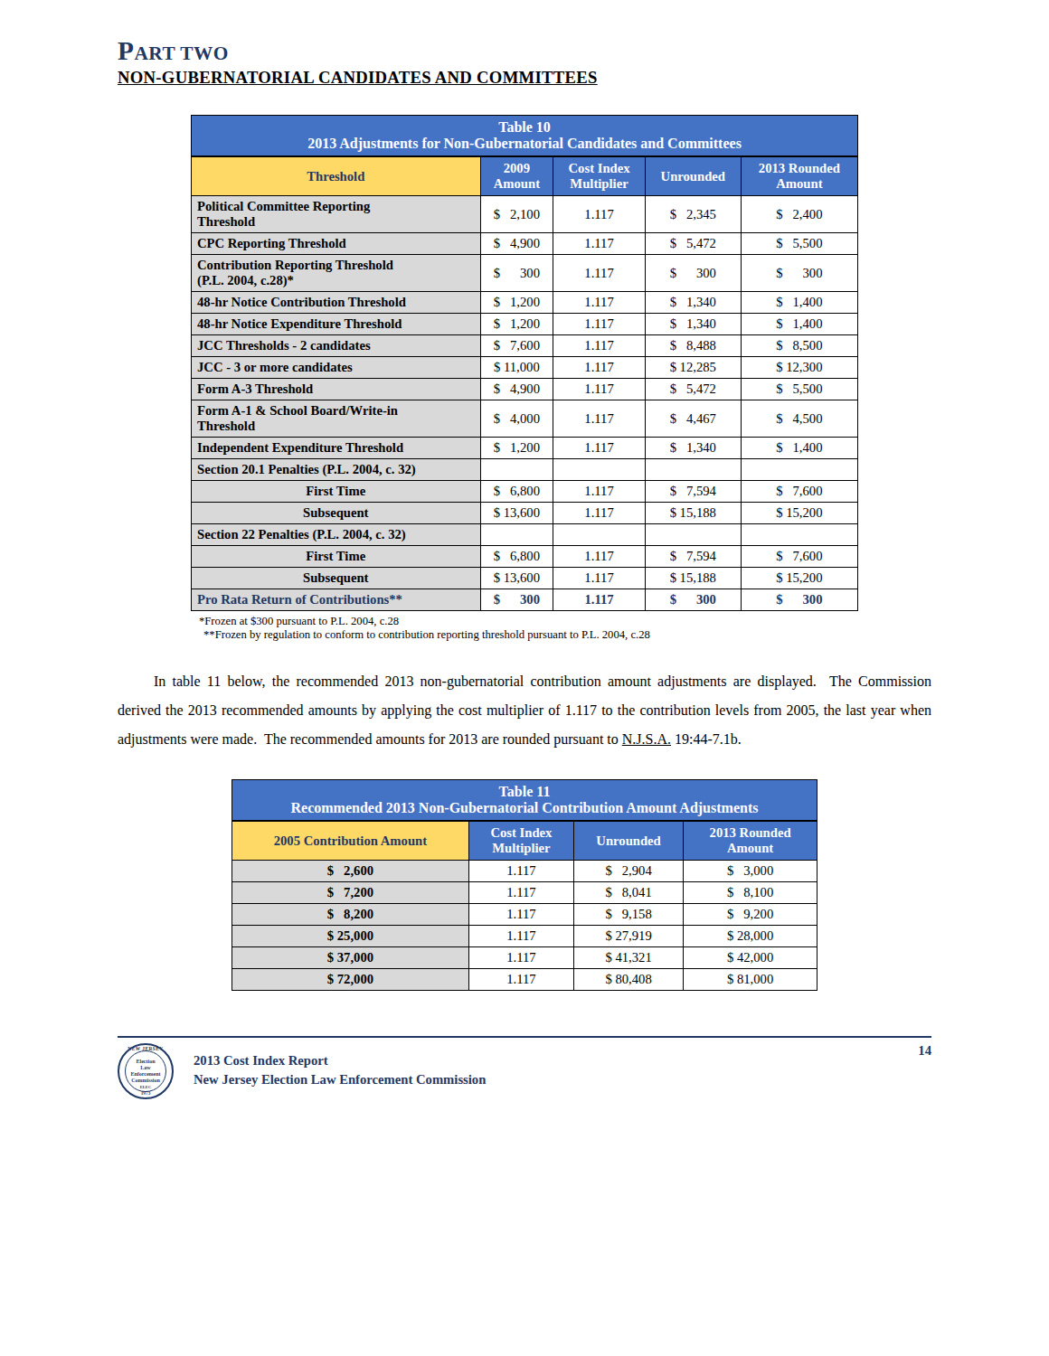PART TWO
NON-GUBERNATORIAL CANDIDATES AND COMMITTEES
Table 10 2013 Adjustments for Non-Gubernatorial Candidates and Committees
| Threshold | 2009 Amount | Cost Index Multiplier | Unrounded | 2013 Rounded Amount |
| --- | --- | --- | --- | --- |
| Political Committee Reporting Threshold | $ 2,100 | 1.117 | $ 2,345 | $ 2,400 |
| CPC Reporting Threshold | $ 4,900 | 1.117 | $ 5,472 | $ 5,500 |
| Contribution Reporting Threshold (P.L. 2004, c.28)* | $ 300 | 1.117 | $ 300 | $ 300 |
| 48-hr Notice Contribution Threshold | $ 1,200 | 1.117 | $ 1,340 | $ 1,400 |
| 48-hr Notice Expenditure Threshold | $ 1,200 | 1.117 | $ 1,340 | $ 1,400 |
| JCC Thresholds - 2 candidates | $ 7,600 | 1.117 | $ 8,488 | $ 8,500 |
| JCC - 3 or more candidates | $ 11,000 | 1.117 | $ 12,285 | $ 12,300 |
| Form A-3 Threshold | $ 4,900 | 1.117 | $ 5,472 | $ 5,500 |
| Form A-1 & School Board/Write-in Threshold | $ 4,000 | 1.117 | $ 4,467 | $ 4,500 |
| Independent Expenditure Threshold | $ 1,200 | 1.117 | $ 1,340 | $ 1,400 |
| Section 20.1 Penalties (P.L. 2004, c. 32) | | | | |
| First Time | $ 6,800 | 1.117 | $ 7,594 | $ 7,600 |
| Subsequent | $ 13,600 | 1.117 | $ 15,188 | $ 15,200 |
| Section 22 Penalties (P.L. 2004, c. 32) | | | | |
| First Time | $ 6,800 | 1.117 | $ 7,594 | $ 7,600 |
| Subsequent | $ 13,600 | 1.117 | $ 15,188 | $ 15,200 |
| Pro Rata Return of Contributions** | $ 300 | 1.117 | $ 300 | $ 300 |
*Frozen at $300 pursuant to P.L. 2004, c.28
**Frozen by regulation to conform to contribution reporting threshold pursuant to P.L. 2004, c.28
In table 11 below, the recommended 2013 non-gubernatorial contribution amount adjustments are displayed. The Commission derived the 2013 recommended amounts by applying the cost multiplier of 1.117 to the contribution levels from 2005, the last year when adjustments were made. The recommended amounts for 2013 are rounded pursuant to N.J.S.A. 19:44-7.1b.
Table 11 Recommended 2013 Non-Gubernatorial Contribution Amount Adjustments
| 2005 Contribution Amount | Cost Index Multiplier | Unrounded | 2013 Rounded Amount |
| --- | --- | --- | --- |
| $ 2,600 | 1.117 | $ 2,904 | $ 3,000 |
| $ 7,200 | 1.117 | $ 8,041 | $ 8,100 |
| $ 8,200 | 1.117 | $ 9,158 | $ 9,200 |
| $ 25,000 | 1.117 | $ 27,919 | $ 28,000 |
| $ 37,000 | 1.117 | $ 41,321 | $ 42,000 |
| $ 72,000 | 1.117 | $ 80,408 | $ 81,000 |
14
NEW JERSEY
Election
Law
Enforcement
Commission
ELEC
1973
2013 Cost Index Report
New Jersey Election Law Enforcement Commission